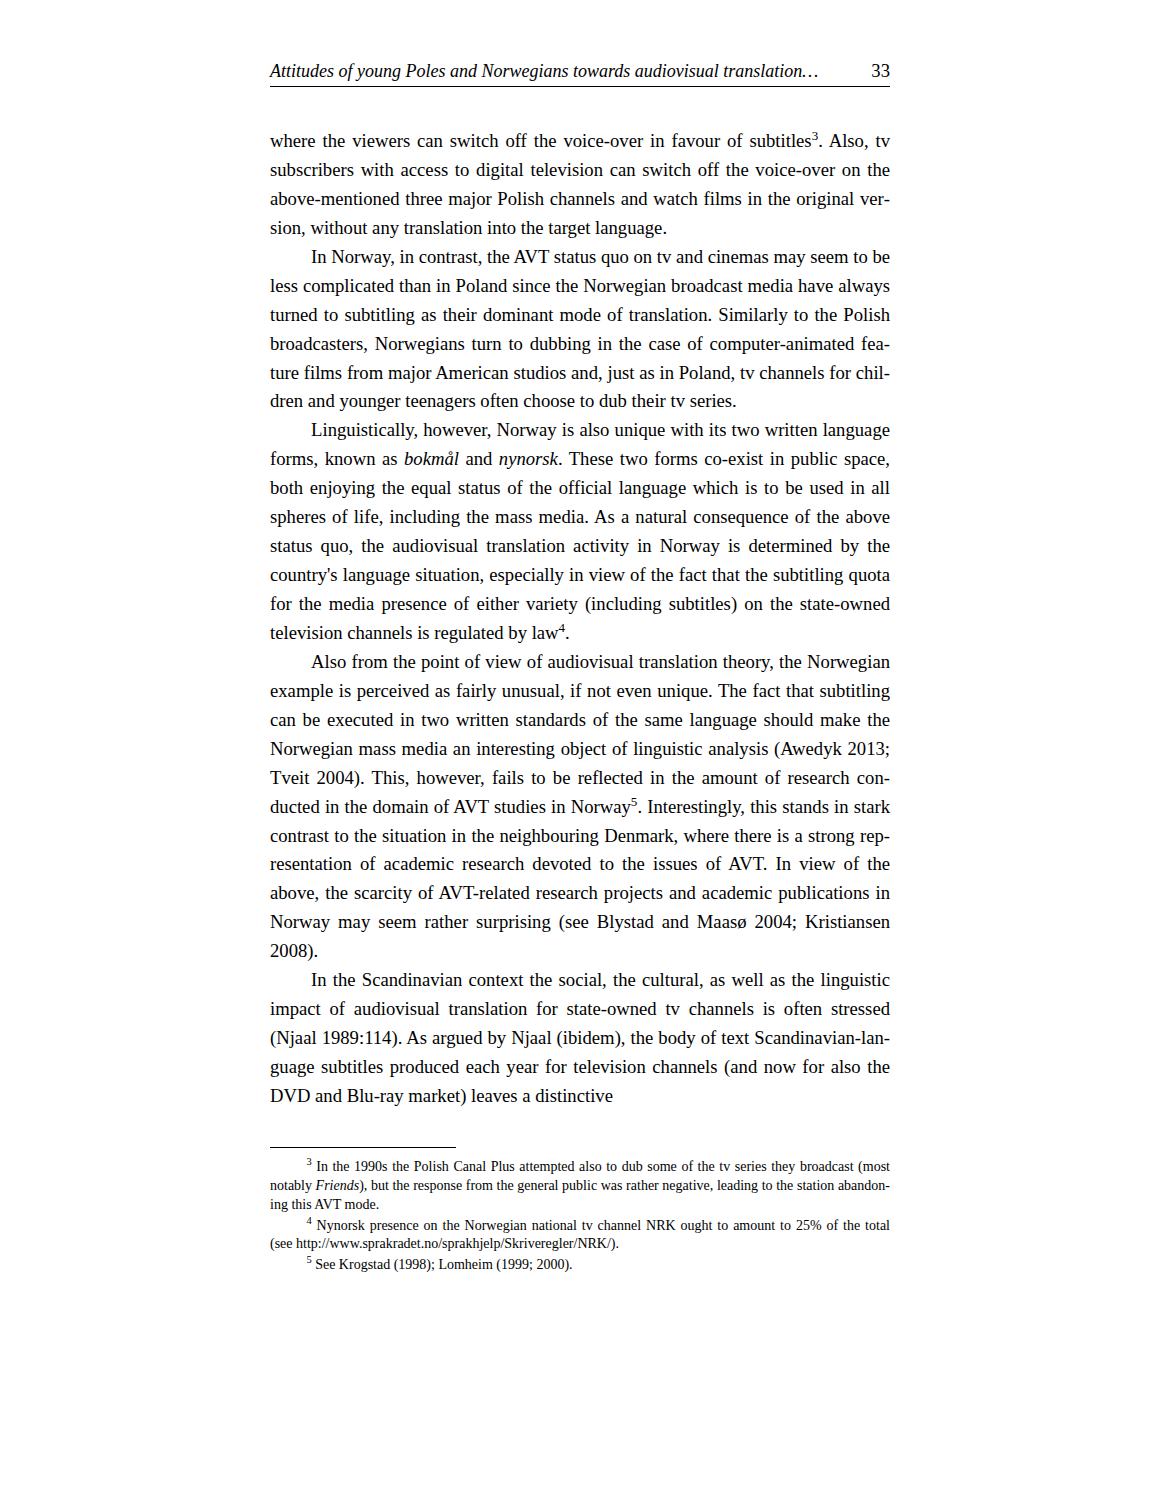Attitudes of young Poles and Norwegians towards audiovisual translation… 33
where the viewers can switch off the voice-over in favour of subtitles3. Also, tv subscribers with access to digital television can switch off the voice-over on the above-mentioned three major Polish channels and watch films in the original version, without any translation into the target language.
In Norway, in contrast, the AVT status quo on tv and cinemas may seem to be less complicated than in Poland since the Norwegian broadcast media have always turned to subtitling as their dominant mode of translation. Similarly to the Polish broadcasters, Norwegians turn to dubbing in the case of computer-animated feature films from major American studios and, just as in Poland, tv channels for children and younger teenagers often choose to dub their tv series.
Linguistically, however, Norway is also unique with its two written language forms, known as bokmål and nynorsk. These two forms co-exist in public space, both enjoying the equal status of the official language which is to be used in all spheres of life, including the mass media. As a natural consequence of the above status quo, the audiovisual translation activity in Norway is determined by the country's language situation, especially in view of the fact that the subtitling quota for the media presence of either variety (including subtitles) on the state-owned television channels is regulated by law4.
Also from the point of view of audiovisual translation theory, the Norwegian example is perceived as fairly unusual, if not even unique. The fact that subtitling can be executed in two written standards of the same language should make the Norwegian mass media an interesting object of linguistic analysis (Awedyk 2013; Tveit 2004). This, however, fails to be reflected in the amount of research conducted in the domain of AVT studies in Norway5. Interestingly, this stands in stark contrast to the situation in the neighbouring Denmark, where there is a strong representation of academic research devoted to the issues of AVT. In view of the above, the scarcity of AVT-related research projects and academic publications in Norway may seem rather surprising (see Blystad and Maasø 2004; Kristiansen 2008).
In the Scandinavian context the social, the cultural, as well as the linguistic impact of audiovisual translation for state-owned tv channels is often stressed (Njaal 1989:114). As argued by Njaal (ibidem), the body of text Scandinavian-language subtitles produced each year for television channels (and now for also the DVD and Blu-ray market) leaves a distinctive
3 In the 1990s the Polish Canal Plus attempted also to dub some of the tv series they broadcast (most notably Friends), but the response from the general public was rather negative, leading to the station abandoning this AVT mode.
4 Nynorsk presence on the Norwegian national tv channel NRK ought to amount to 25% of the total (see http://www.sprakradet.no/sprakhjelp/Skriveregler/NRK/).
5 See Krogstad (1998); Lomheim (1999; 2000).